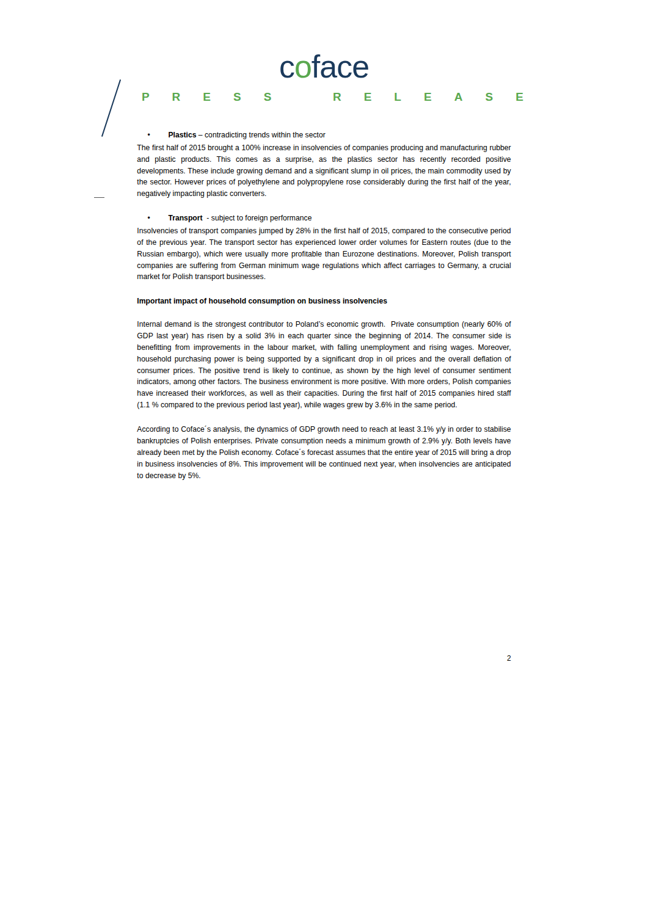coface
P R E S S R E L E A S E
•Plastics – contradicting trends within the sector
The first half of 2015 brought a 100% increase in insolvencies of companies producing and manufacturing rubber and plastic products. This comes as a surprise, as the plastics sector has recently recorded positive developments. These include growing demand and a significant slump in oil prices, the main commodity used by the sector. However prices of polyethylene and polypropylene rose considerably during the first half of the year, negatively impacting plastic converters.
•Transport - subject to foreign performance
Insolvencies of transport companies jumped by 28% in the first half of 2015, compared to the consecutive period of the previous year. The transport sector has experienced lower order volumes for Eastern routes (due to the Russian embargo), which were usually more profitable than Eurozone destinations. Moreover, Polish transport companies are suffering from German minimum wage regulations which affect carriages to Germany, a crucial market for Polish transport businesses.
Important impact of household consumption on business insolvencies
Internal demand is the strongest contributor to Poland’s economic growth. Private consumption (nearly 60% of GDP last year) has risen by a solid 3% in each quarter since the beginning of 2014. The consumer side is benefitting from improvements in the labour market, with falling unemployment and rising wages. Moreover, household purchasing power is being supported by a significant drop in oil prices and the overall deflation of consumer prices. The positive trend is likely to continue, as shown by the high level of consumer sentiment indicators, among other factors. The business environment is more positive. With more orders, Polish companies have increased their workforces, as well as their capacities. During the first half of 2015 companies hired staff (1.1 % compared to the previous period last year), while wages grew by 3.6% in the same period.
According to Coface´s analysis, the dynamics of GDP growth need to reach at least 3.1% y/y in order to stabilise bankruptcies of Polish enterprises. Private consumption needs a minimum growth of 2.9% y/y. Both levels have already been met by the Polish economy. Coface´s forecast assumes that the entire year of 2015 will bring a drop in business insolvencies of 8%. This improvement will be continued next year, when insolvencies are anticipated to decrease by 5%.
2